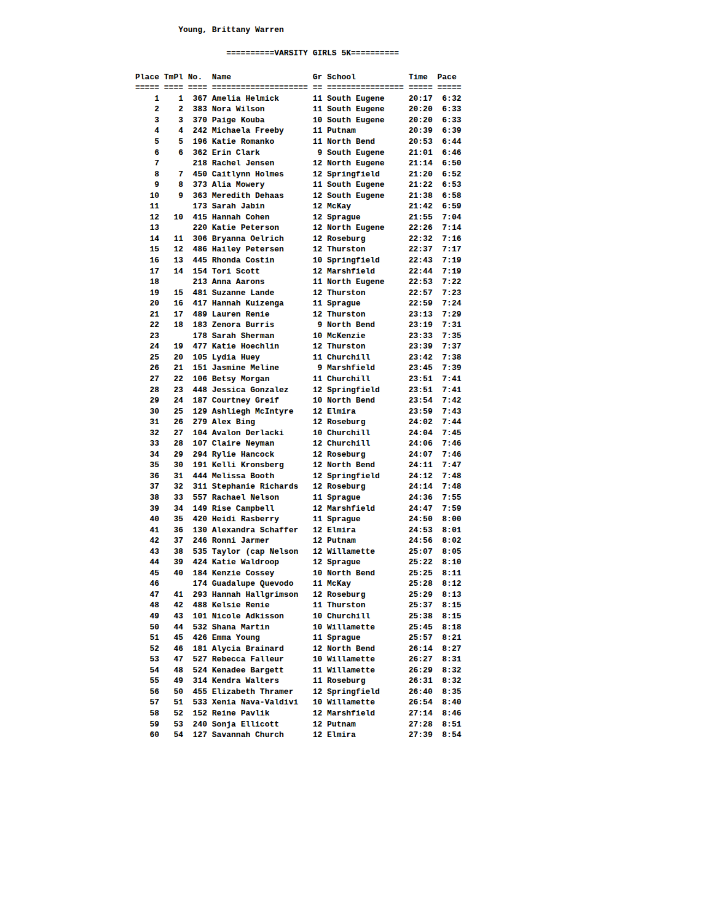Young, Brittany Warren
==========VARSITY GIRLS 5K==========
Place TmPl No.  Name                 Gr School           Time  Pace
===== ==== ==== ==================== == ================ ===== =====
    1    1  367 Amelia Helmick       11 South Eugene     20:17  6:32
    2    2  383 Nora Wilson          11 South Eugene     20:20  6:33
    3    3  370 Paige Kouba          10 South Eugene     20:20  6:33
    4    4  242 Michaela Freeby      11 Putnam           20:39  6:39
    5    5  196 Katie Romanko        11 North Bend       20:53  6:44
    6    6  362 Erin Clark            9 South Eugene     21:01  6:46
    7       218 Rachel Jensen        12 North Eugene     21:14  6:50
    8    7  450 Caitlynn Holmes      12 Springfield      21:20  6:52
    9    8  373 Alia Mowery          11 South Eugene     21:22  6:53
   10    9  363 Meredith Dehaas      12 South Eugene     21:38  6:58
   11       173 Sarah Jabin          12 McKay            21:42  6:59
   12   10  415 Hannah Cohen         12 Sprague          21:55  7:04
   13       220 Katie Peterson       12 North Eugene     22:26  7:14
   14   11  306 Bryanna Oelrich      12 Roseburg         22:32  7:16
   15   12  486 Hailey Petersen      12 Thurston         22:37  7:17
   16   13  445 Rhonda Costin        10 Springfield      22:43  7:19
   17   14  154 Tori Scott           12 Marshfield       22:44  7:19
   18       213 Anna Aarons          11 North Eugene     22:53  7:22
   19   15  481 Suzanne Lande        12 Thurston         22:57  7:23
   20   16  417 Hannah Kuizenga      11 Sprague          22:59  7:24
   21   17  489 Lauren Renie         12 Thurston         23:13  7:29
   22   18  183 Zenora Burris         9 North Bend       23:19  7:31
   23       178 Sarah Sherman        10 McKenzie         23:33  7:35
   24   19  477 Katie Hoechlin       12 Thurston         23:39  7:37
   25   20  105 Lydia Huey           11 Churchill        23:42  7:38
   26   21  151 Jasmine Meline        9 Marshfield       23:45  7:39
   27   22  106 Betsy Morgan         11 Churchill        23:51  7:41
   28   23  448 Jessica Gonzalez     12 Springfield      23:51  7:41
   29   24  187 Courtney Greif       10 North Bend       23:54  7:42
   30   25  129 Ashliegh McIntyre    12 Elmira           23:59  7:43
   31   26  279 Alex Bing            12 Roseburg         24:02  7:44
   32   27  104 Avalon Derlacki      10 Churchill        24:04  7:45
   33   28  107 Claire Neyman        12 Churchill        24:06  7:46
   34   29  294 Rylie Hancock        12 Roseburg         24:07  7:46
   35   30  191 Kelli Kronsberg      12 North Bend       24:11  7:47
   36   31  444 Melissa Booth        12 Springfield      24:12  7:48
   37   32  311 Stephanie Richards   12 Roseburg         24:14  7:48
   38   33  557 Rachael Nelson       11 Sprague          24:36  7:55
   39   34  149 Rise Campbell        12 Marshfield       24:47  7:59
   40   35  420 Heidi Rasberry       11 Sprague          24:50  8:00
   41   36  130 Alexandra Schaffer   12 Elmira           24:53  8:01
   42   37  246 Ronni Jarmer         12 Putnam           24:56  8:02
   43   38  535 Taylor (cap Nelson   12 Willamette       25:07  8:05
   44   39  424 Katie Waldroop       12 Sprague          25:22  8:10
   45   40  184 Kenzie Cossey        10 North Bend       25:25  8:11
   46       174 Guadalupe Quevodo    11 McKay            25:28  8:12
   47   41  293 Hannah Hallgrimson   12 Roseburg         25:29  8:13
   48   42  488 Kelsie Renie         11 Thurston         25:37  8:15
   49   43  101 Nicole Adkisson      10 Churchill        25:38  8:15
   50   44  532 Shana Martin         10 Willamette       25:45  8:18
   51   45  426 Emma Young           11 Sprague          25:57  8:21
   52   46  181 Alycia Brainard      12 North Bend       26:14  8:27
   53   47  527 Rebecca Falleur      10 Willamette       26:27  8:31
   54   48  524 Kenadee Bargett      11 Willamette       26:29  8:32
   55   49  314 Kendra Walters       11 Roseburg         26:31  8:32
   56   50  455 Elizabeth Thramer    12 Springfield      26:40  8:35
   57   51  533 Xenia Nava-Valdivi   10 Willamette       26:54  8:40
   58   52  152 Reine Pavlik         12 Marshfield       27:14  8:46
   59   53  240 Sonja Ellicott       12 Putnam           27:28  8:51
   60   54  127 Savannah Church      12 Elmira           27:39  8:54